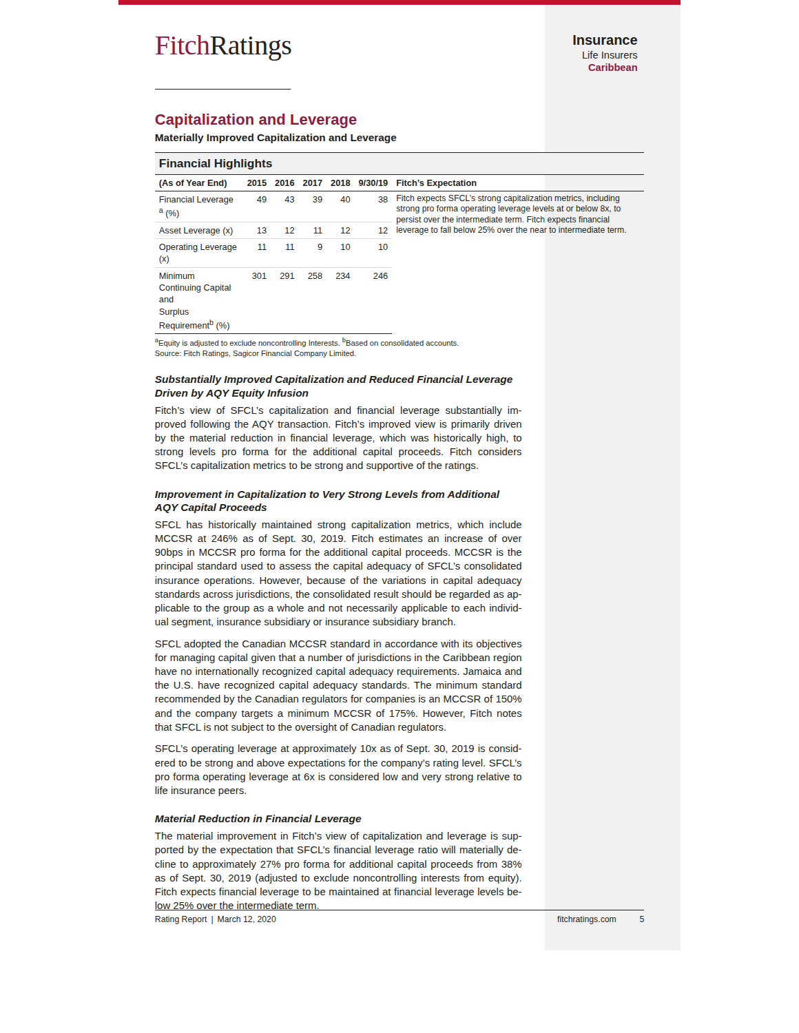Fitch Ratings
Insurance
Life Insurers
Caribbean
Capitalization and Leverage
Materially Improved Capitalization and Leverage
Financial Highlights
| (As of Year End) | 2015 | 2016 | 2017 | 2018 | 9/30/19 | Fitch’s Expectation |
| --- | --- | --- | --- | --- | --- | --- |
| Financial Leverage a (%) | 49 | 43 | 39 | 40 | 38 | Fitch expects SFCL’s strong capitalization metrics, including strong pro forma operating leverage levels at or below 8x, to persist over the intermediate term. Fitch expects financial leverage to fall below 25% over the near to intermediate term. |
| Asset Leverage (x) | 13 | 12 | 11 | 12 | 12 |
| Operating Leverage (x) | 11 | 11 | 9 | 10 | 10 |
| Minimum Continuing Capital and Surplus Requirement b (%) | 301 | 291 | 258 | 234 | 246 |
aEquity is adjusted to exclude noncontrolling Interests. bBased on consolidated accounts.
Source: Fitch Ratings, Sagicor Financial Company Limited.
Substantially Improved Capitalization and Reduced Financial Leverage Driven by AQY Equity Infusion
Fitch’s view of SFCL’s capitalization and financial leverage substantially improved following the AQY transaction. Fitch’s improved view is primarily driven by the material reduction in financial leverage, which was historically high, to strong levels pro forma for the additional capital proceeds. Fitch considers SFCL’s capitalization metrics to be strong and supportive of the ratings.
Improvement in Capitalization to Very Strong Levels from Additional AQY Capital Proceeds
SFCL has historically maintained strong capitalization metrics, which include MCCSR at 246% as of Sept. 30, 2019. Fitch estimates an increase of over 90bps in MCCSR pro forma for the additional capital proceeds. MCCSR is the principal standard used to assess the capital adequacy of SFCL’s consolidated insurance operations. However, because of the variations in capital adequacy standards across jurisdictions, the consolidated result should be regarded as applicable to the group as a whole and not necessarily applicable to each individual segment, insurance subsidiary or insurance subsidiary branch.
SFCL adopted the Canadian MCCSR standard in accordance with its objectives for managing capital given that a number of jurisdictions in the Caribbean region have no internationally recognized capital adequacy requirements. Jamaica and the U.S. have recognized capital adequacy standards. The minimum standard recommended by the Canadian regulators for companies is an MCCSR of 150% and the company targets a minimum MCCSR of 175%. However, Fitch notes that SFCL is not subject to the oversight of Canadian regulators.
SFCL’s operating leverage at approximately 10x as of Sept. 30, 2019 is considered to be strong and above expectations for the company’s rating level. SFCL’s pro forma operating leverage at 6x is considered low and very strong relative to life insurance peers.
Material Reduction in Financial Leverage
The material improvement in Fitch’s view of capitalization and leverage is supported by the expectation that SFCL’s financial leverage ratio will materially decline to approximately 27% pro forma for additional capital proceeds from 38% as of Sept. 30, 2019 (adjusted to exclude noncontrolling interests from equity). Fitch expects financial leverage to be maintained at financial leverage levels below 25% over the intermediate term.
Rating Report|March 12, 2020
fitchratings.com5